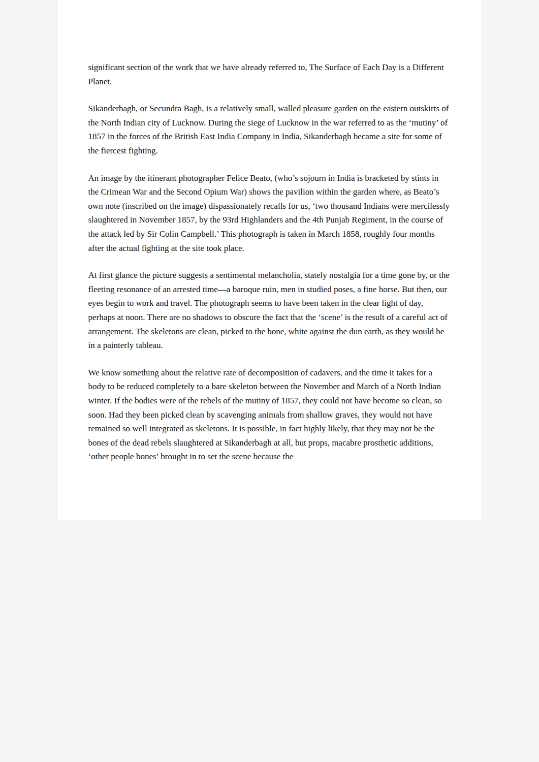significant section of the work that we have already referred to, The Surface of Each Day is a Different Planet.
Sikanderbagh, or Secundra Bagh, is a relatively small, walled pleasure garden on the eastern outskirts of the North Indian city of Lucknow. During the siege of Lucknow in the war referred to as the ‘mutiny’ of 1857 in the forces of the British East India Company in India, Sikanderbagh became a site for some of the fiercest fighting.
An image by the itinerant photographer Felice Beato, (who’s sojourn in India is bracketed by stints in the Crimean War and the Second Opium War) shows the pavilion within the garden where, as Beato’s own note (inscribed on the image) dispassionately recalls for us, ‘two thousand Indians were mercilessly slaughtered in November 1857, by the 93rd Highlanders and the 4th Punjab Regiment, in the course of the attack led by Sir Colin Campbell.’ This photograph is taken in March 1858, roughly four months after the actual fighting at the site took place.
At first glance the picture suggests a sentimental melancholia, stately nostalgia for a time gone by, or the fleeting resonance of an arrested time—a baroque ruin, men in studied poses, a fine horse. But then, our eyes begin to work and travel. The photograph seems to have been taken in the clear light of day, perhaps at noon. There are no shadows to obscure the fact that the ‘scene’ is the result of a careful act of arrangement. The skeletons are clean, picked to the bone, white against the dun earth, as they would be in a painterly tableau.
We know something about the relative rate of decomposition of cadavers, and the time it takes for a body to be reduced completely to a bare skeleton between the November and March of a North Indian winter. If the bodies were of the rebels of the mutiny of 1857, they could not have become so clean, so soon. Had they been picked clean by scavenging animals from shallow graves, they would not have remained so well integrated as skeletons. It is possible, in fact highly likely, that they may not be the bones of the dead rebels slaughtered at Sikanderbagh at all, but props, macabre prosthetic additions, ‘other people bones’ brought in to set the scene because the